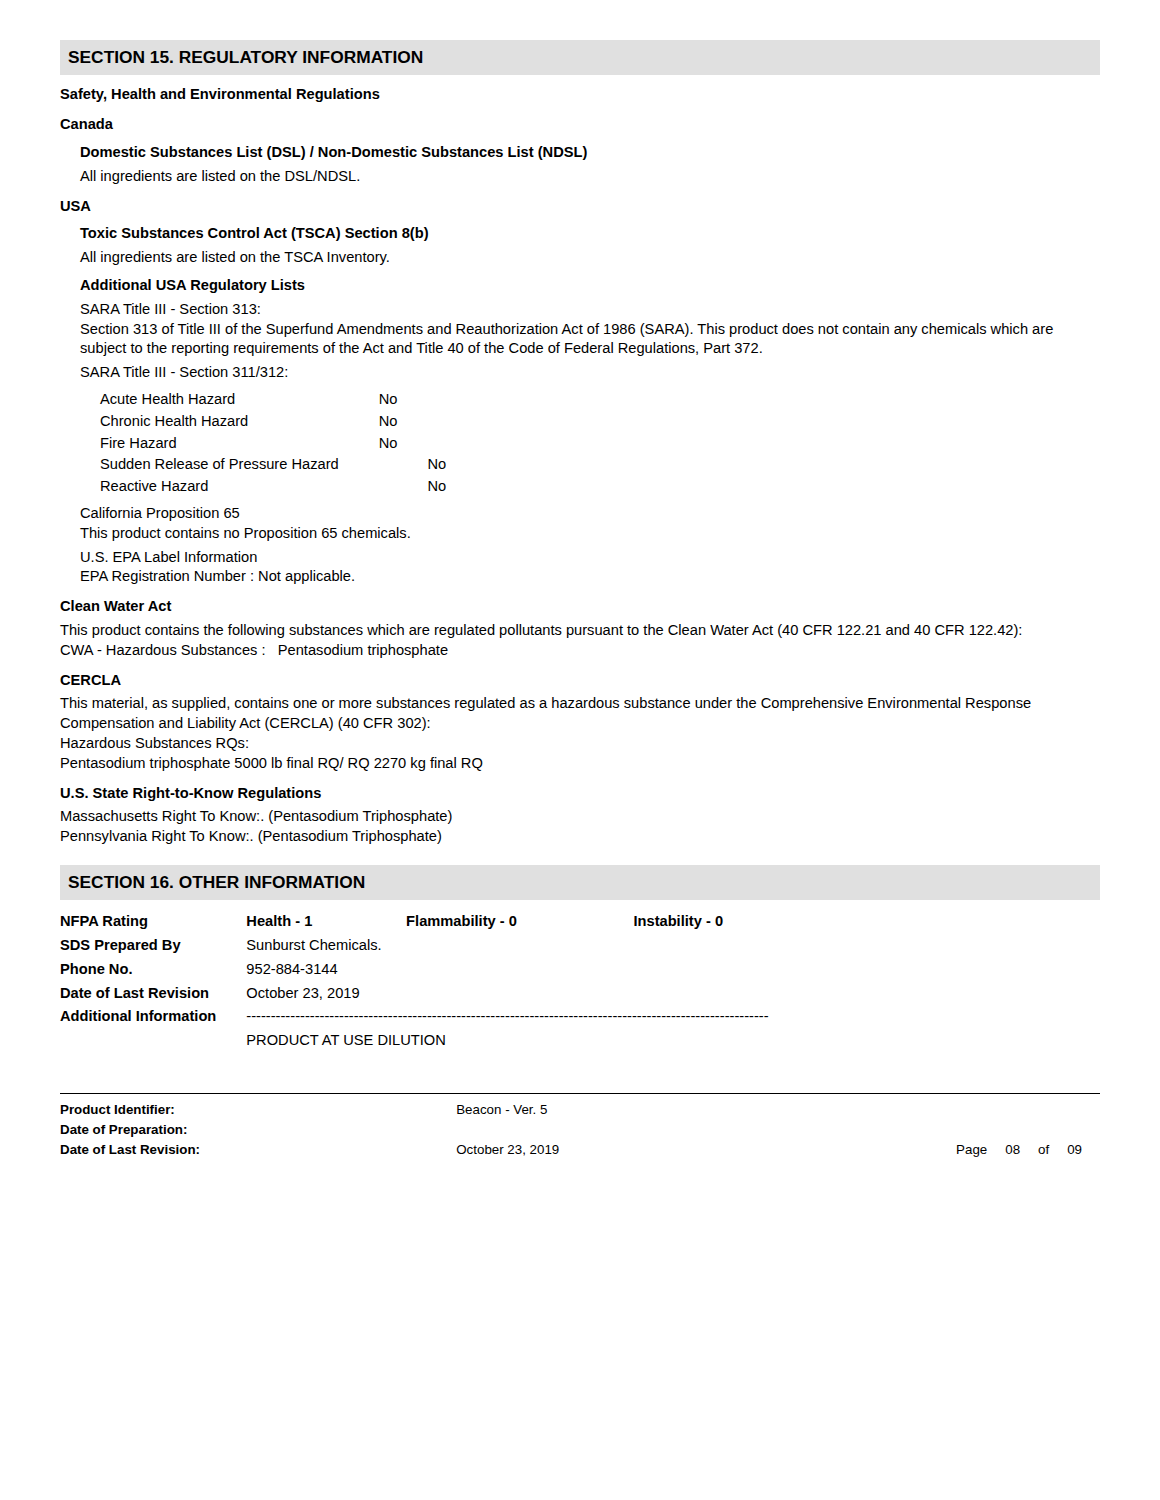SECTION 15. REGULATORY INFORMATION
Safety, Health and Environmental Regulations
Canada
Domestic Substances List (DSL) / Non-Domestic Substances List (NDSL)
All ingredients are listed on the DSL/NDSL.
USA
Toxic Substances Control Act (TSCA) Section 8(b)
All ingredients are listed on the TSCA Inventory.
Additional USA Regulatory Lists
SARA Title III - Section 313:
Section 313 of Title III of the Superfund Amendments and Reauthorization Act of 1986 (SARA). This product does not contain any chemicals which are subject to the reporting requirements of the Act and Title 40 of the Code of Federal Regulations, Part 372.
SARA Title III - Section 311/312:
| Acute Health Hazard | No | |
| Chronic Health Hazard | No | |
| Fire Hazard | No | |
| Sudden Release of Pressure Hazard | | No |
| Reactive Hazard | | No |
California Proposition 65
This product contains no Proposition 65 chemicals.
U.S. EPA Label Information
EPA Registration Number : Not applicable.
Clean Water Act
This product contains the following substances which are regulated pollutants pursuant to the Clean Water Act (40 CFR 122.21 and 40 CFR 122.42):
CWA - Hazardous Substances : Pentasodium triphosphate
CERCLA
This material, as supplied, contains one or more substances regulated as a hazardous substance under the Comprehensive Environmental Response Compensation and Liability Act (CERCLA) (40 CFR 302):
Hazardous Substances RQs:
Pentasodium triphosphate 5000 lb final RQ/ RQ 2270 kg final RQ
U.S. State Right-to-Know Regulations
Massachusetts Right To Know:. (Pentasodium Triphosphate)
Pennsylvania Right To Know:. (Pentasodium Triphosphate)
SECTION 16. OTHER INFORMATION
| NFPA Rating | Health - 1 | Flammability - 0 | Instability - 0 |
| SDS Prepared By | Sunburst Chemicals. |
| Phone No. | 952-884-3144 |
| Date of Last Revision | October 23, 2019 |
| Additional Information | ----------------------------------------------------------------------------------------------------------- |
| | PRODUCT AT USE DILUTION |
| Product Identifier: | Beacon - Ver. 5 | |
| Date of Preparation: | | |
| Date of Last Revision: | October 23, 2019 | Page 08 of 09 |